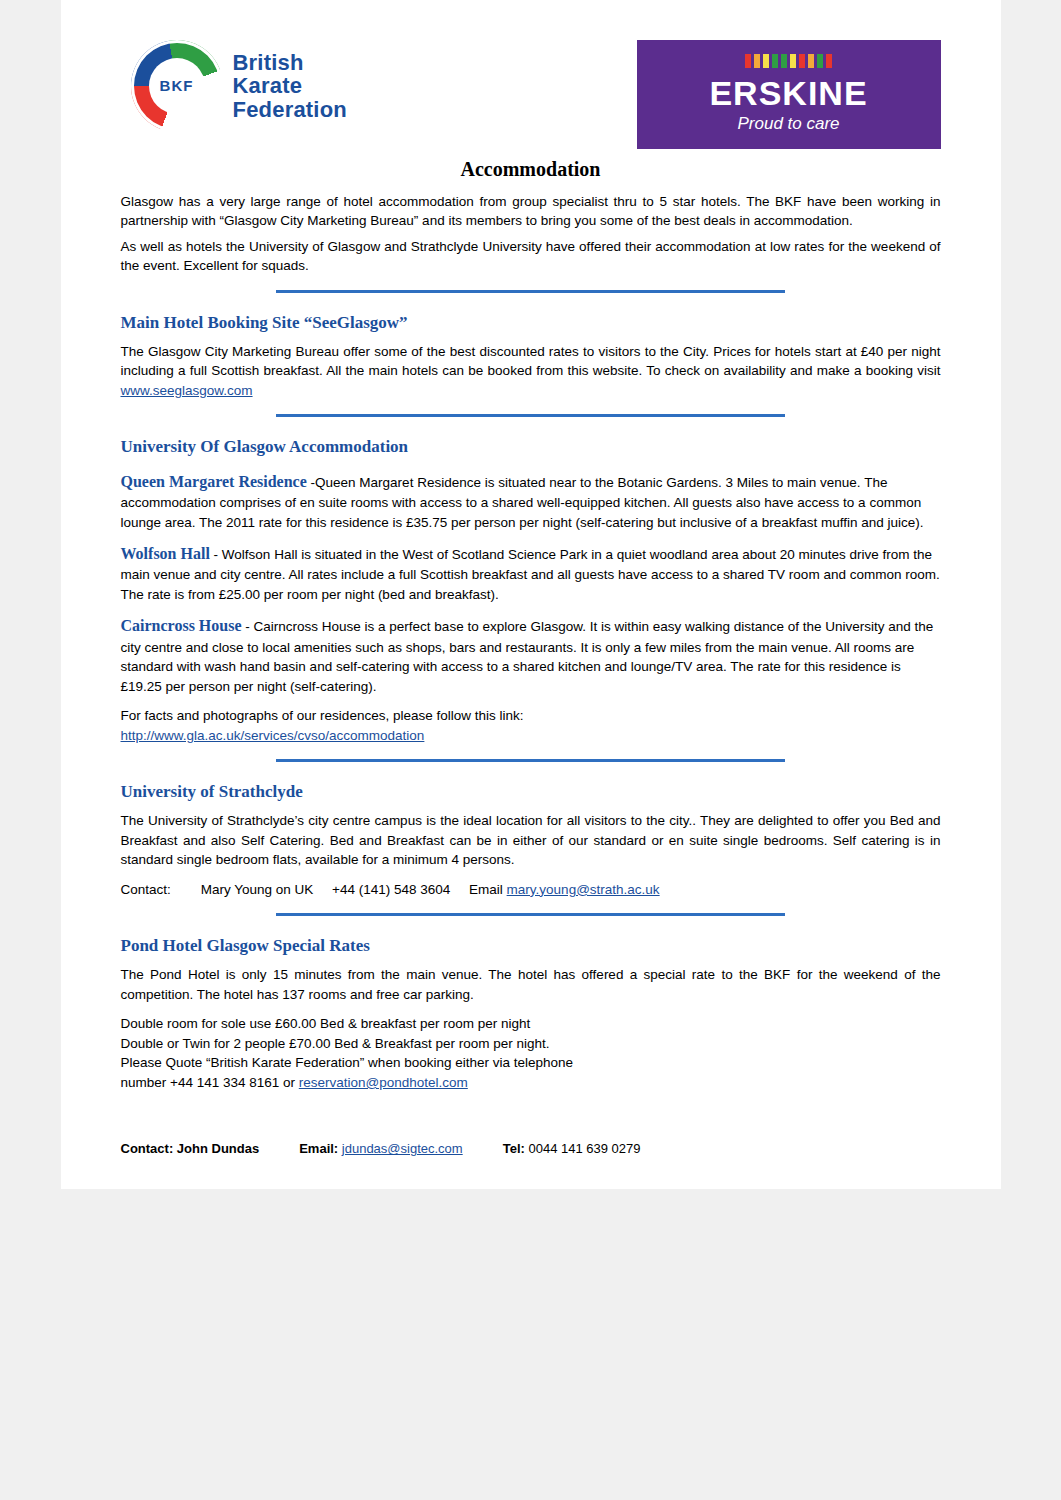British
Karate
Federation
ERSKINE
Proud to care
Accommodation
Glasgow has a very large range of hotel accommodation from group specialist thru to 5 star hotels. The BKF have been working in partnership with “Glasgow City Marketing Bureau” and its members to bring you some of the best deals in accommodation.
As well as hotels the University of Glasgow and Strathclyde University have offered their accommodation at low rates for the weekend of the event. Excellent for squads.
Main Hotel Booking Site “SeeGlasgow”
The Glasgow City Marketing Bureau offer some of the best discounted rates to visitors to the City. Prices for hotels start at £40 per night including a full Scottish breakfast. All the main hotels can be booked from this website. To check on availability and make a booking visit www.seeglasgow.com
University Of Glasgow Accommodation
Queen Margaret Residence
-Queen Margaret Residence is situated near to the Botanic Gardens. 3 Miles to main venue. The accommodation comprises of en suite rooms with access to a shared well-equipped kitchen. All guests also have access to a common lounge area. The 2011 rate for this residence is £35.75 per person per night (self-catering but inclusive of a breakfast muffin and juice).
Wolfson Hall
- Wolfson Hall is situated in the West of Scotland Science Park in a quiet woodland area about 20 minutes drive from the main venue and city centre. All rates include a full Scottish breakfast and all guests have access to a shared TV room and common room. The rate is from £25.00 per room per night (bed and breakfast).
Cairncross House
- Cairncross House is a perfect base to explore Glasgow. It is within easy walking distance of the University and the city centre and close to local amenities such as shops, bars and restaurants. It is only a few miles from the main venue. All rooms are standard with wash hand basin and self-catering with access to a shared kitchen and lounge/TV area. The rate for this residence is £19.25 per person per night (self-catering).
For facts and photographs of our residences, please follow this link:
http://www.gla.ac.uk/services/cvso/accommodation
University of Strathclyde
The University of Strathclyde’s city centre campus is the ideal location for all visitors to the city.. They are delighted to offer you Bed and Breakfast and also Self Catering. Bed and Breakfast can be in either of our standard or en suite single bedrooms. Self catering is in standard single bedroom flats, available for a minimum 4 persons.
Contact: Mary Young on UK +44 (141) 548 3604 Email mary.young@strath.ac.uk
Pond Hotel Glasgow Special Rates
The Pond Hotel is only 15 minutes from the main venue. The hotel has offered a special rate to the BKF for the weekend of the competition. The hotel has 137 rooms and free car parking.
Double room for sole use £60.00 Bed & breakfast per room per night
Double or Twin for 2 people £70.00 Bed & Breakfast per room per night.
Please Quote “British Karate Federation” when booking either via telephone
number +44 141 334 8161 or reservation@pondhotel.com
Contact: John Dundas Email: jdundas@sigtec.com Tel: 0044 141 639 0279